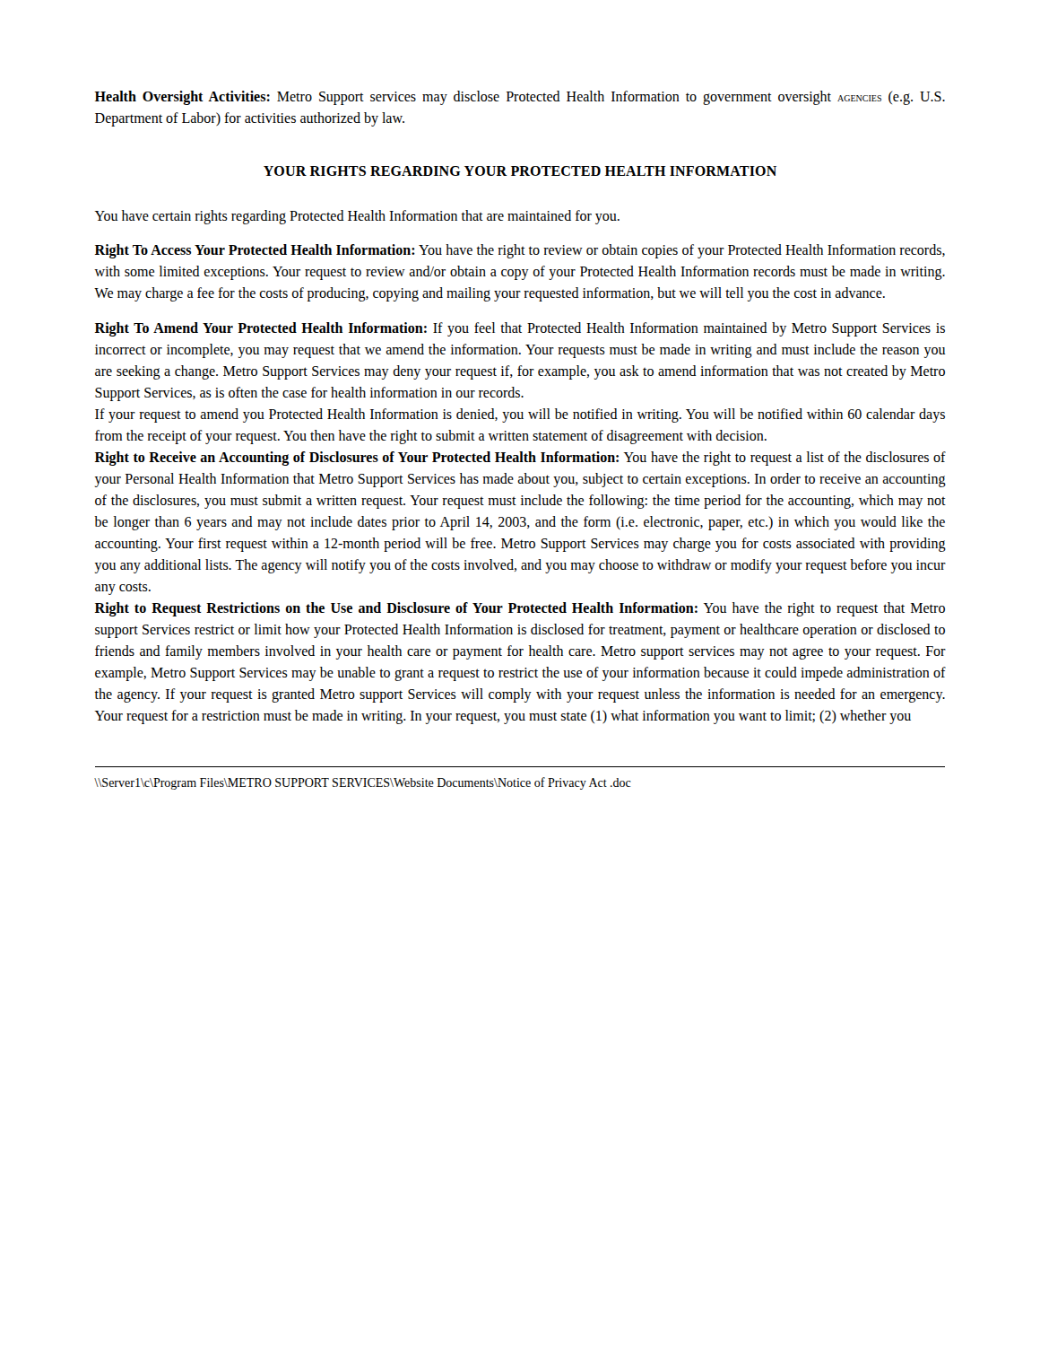Health Oversight Activities: Metro Support services may disclose Protected Health Information to government oversight agencies (e.g. U.S. Department of Labor) for activities authorized by law.
YOUR RIGHTS REGARDING YOUR PROTECTED HEALTH INFORMATION
You have certain rights regarding Protected Health Information that are maintained for you.
Right To Access Your Protected Health Information: You have the right to review or obtain copies of your Protected Health Information records, with some limited exceptions. Your request to review and/or obtain a copy of your Protected Health Information records must be made in writing. We may charge a fee for the costs of producing, copying and mailing your requested information, but we will tell you the cost in advance.
Right To Amend Your Protected Health Information: If you feel that Protected Health Information maintained by Metro Support Services is incorrect or incomplete, you may request that we amend the information. Your requests must be made in writing and must include the reason you are seeking a change. Metro Support Services may deny your request if, for example, you ask to amend information that was not created by Metro Support Services, as is often the case for health information in our records.
If your request to amend you Protected Health Information is denied, you will be notified in writing. You will be notified within 60 calendar days from the receipt of your request. You then have the right to submit a written statement of disagreement with decision.
Right to Receive an Accounting of Disclosures of Your Protected Health Information: You have the right to request a list of the disclosures of your Personal Health Information that Metro Support Services has made about you, subject to certain exceptions. In order to receive an accounting of the disclosures, you must submit a written request. Your request must include the following: the time period for the accounting, which may not be longer than 6 years and may not include dates prior to April 14, 2003, and the form (i.e. electronic, paper, etc.) in which you would like the accounting. Your first request within a 12-month period will be free. Metro Support Services may charge you for costs associated with providing you any additional lists. The agency will notify you of the costs involved, and you may choose to withdraw or modify your request before you incur any costs.
Right to Request Restrictions on the Use and Disclosure of Your Protected Health Information: You have the right to request that Metro support Services restrict or limit how your Protected Health Information is disclosed for treatment, payment or healthcare operation or disclosed to friends and family members involved in your health care or payment for health care. Metro support services may not agree to your request. For example, Metro Support Services may be unable to grant a request to restrict the use of your information because it could impede administration of the agency. If your request is granted Metro support Services will comply with your request unless the information is needed for an emergency. Your request for a restriction must be made in writing. In your request, you must state (1) what information you want to limit; (2) whether you
\\Server1\c\Program Files\METRO SUPPORT SERVICES\Website Documents\Notice of Privacy Act .doc